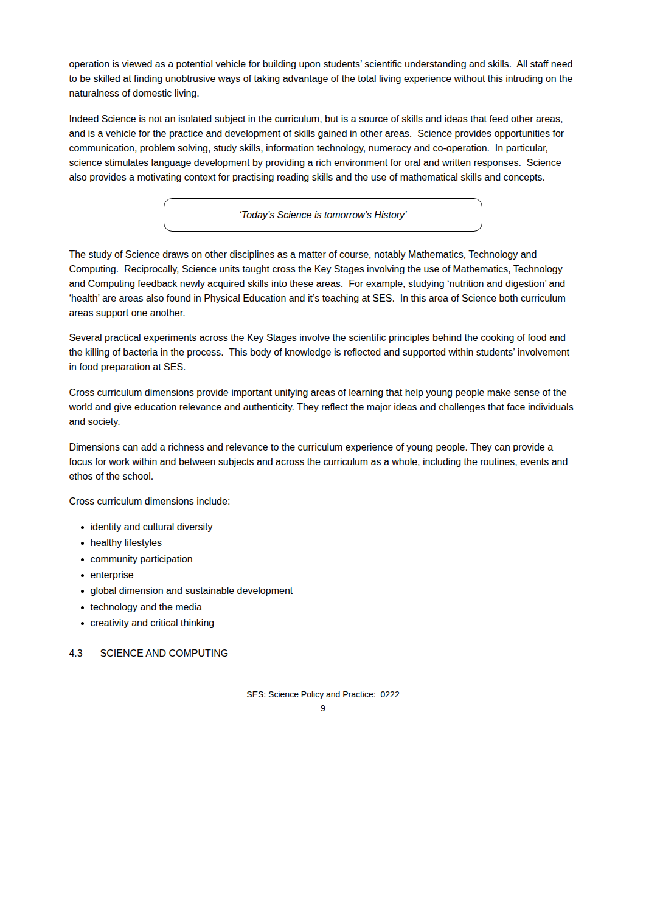operation is viewed as a potential vehicle for building upon students’ scientific understanding and skills. All staff need to be skilled at finding unobtrusive ways of taking advantage of the total living experience without this intruding on the naturalness of domestic living.
Indeed Science is not an isolated subject in the curriculum, but is a source of skills and ideas that feed other areas, and is a vehicle for the practice and development of skills gained in other areas. Science provides opportunities for communication, problem solving, study skills, information technology, numeracy and co-operation. In particular, science stimulates language development by providing a rich environment for oral and written responses. Science also provides a motivating context for practising reading skills and the use of mathematical skills and concepts.
‘Today’s Science is tomorrow’s History’
The study of Science draws on other disciplines as a matter of course, notably Mathematics, Technology and Computing. Reciprocally, Science units taught cross the Key Stages involving the use of Mathematics, Technology and Computing feedback newly acquired skills into these areas. For example, studying ‘nutrition and digestion’ and ‘health’ are areas also found in Physical Education and it’s teaching at SES. In this area of Science both curriculum areas support one another.
Several practical experiments across the Key Stages involve the scientific principles behind the cooking of food and the killing of bacteria in the process. This body of knowledge is reflected and supported within students’ involvement in food preparation at SES.
Cross curriculum dimensions provide important unifying areas of learning that help young people make sense of the world and give education relevance and authenticity. They reflect the major ideas and challenges that face individuals and society.
Dimensions can add a richness and relevance to the curriculum experience of young people. They can provide a focus for work within and between subjects and across the curriculum as a whole, including the routines, events and ethos of the school.
Cross curriculum dimensions include:
identity and cultural diversity
healthy lifestyles
community participation
enterprise
global dimension and sustainable development
technology and the media
creativity and critical thinking
4.3 SCIENCE AND COMPUTING
SES: Science Policy and Practice: 0222
9